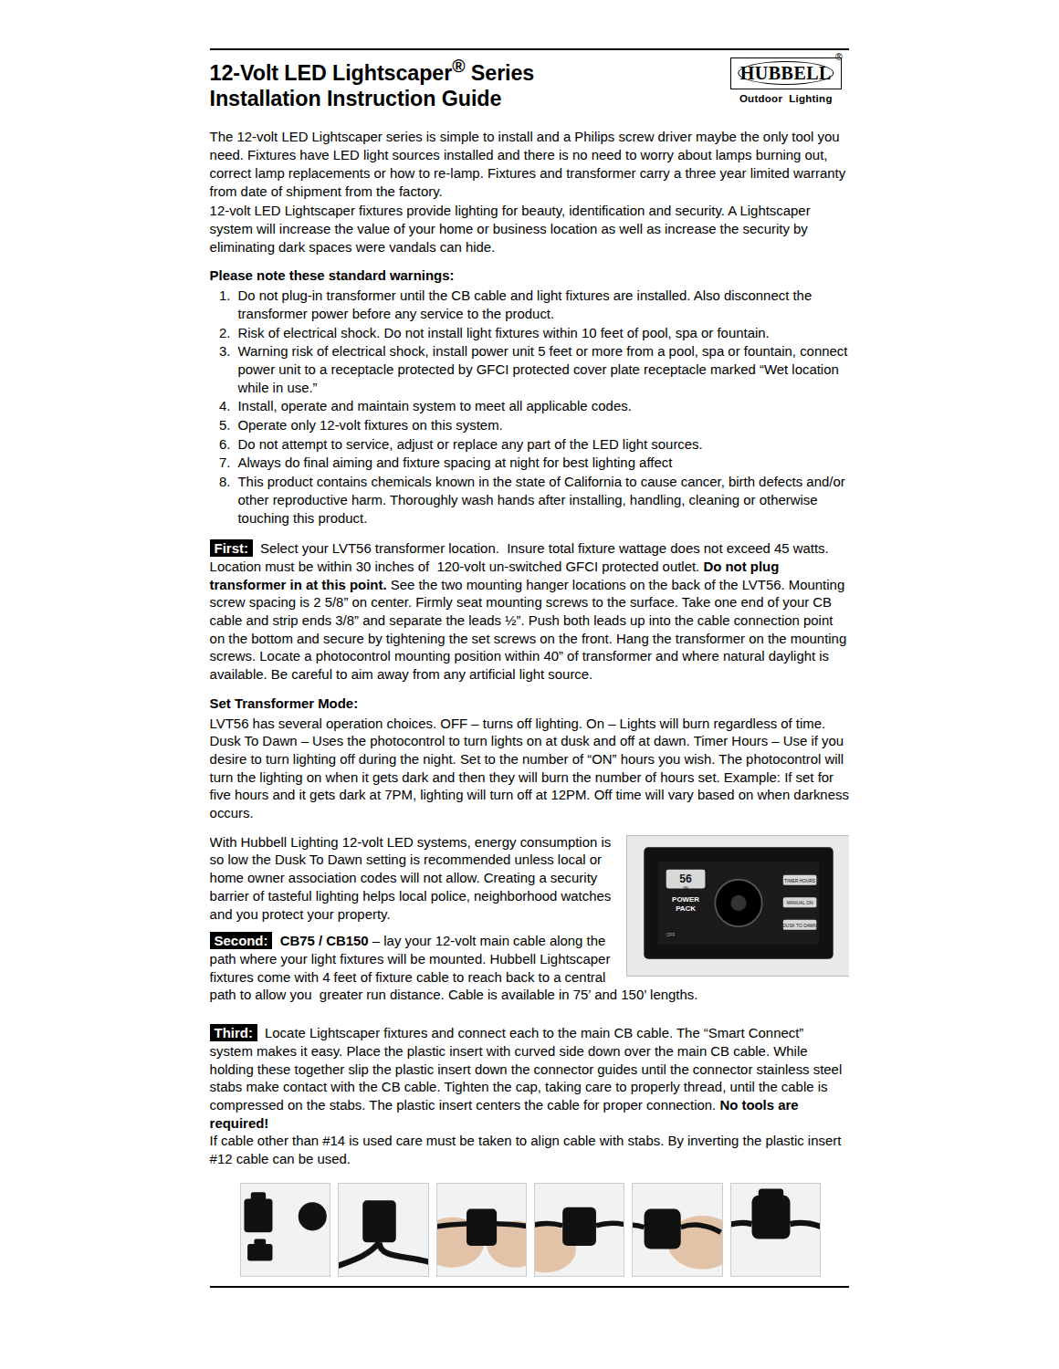12-Volt LED Lightscaper® Series
Installation Instruction Guide
® HUBBELL
Outdoor Lighting
The 12-volt LED Lightscaper series is simple to install and a Philips screw driver maybe the only tool you need. Fixtures have LED light sources installed and there is no need to worry about lamps burning out, correct lamp replacements or how to re-lamp. Fixtures and transformer carry a three year limited warranty from date of shipment from the factory.
12-volt LED Lightscaper fixtures provide lighting for beauty, identification and security. A Lightscaper system will increase the value of your home or business location as well as increase the security by eliminating dark spaces were vandals can hide.
Please note these standard warnings:
Do not plug-in transformer until the CB cable and light fixtures are installed. Also disconnect the transformer power before any service to the product.
Risk of electrical shock. Do not install light fixtures within 10 feet of pool, spa or fountain.
Warning risk of electrical shock, install power unit 5 feet or more from a pool, spa or fountain, connect power unit to a receptacle protected by GFCI protected cover plate receptacle marked “Wet location while in use.”
Install, operate and maintain system to meet all applicable codes.
Operate only 12-volt fixtures on this system.
Do not attempt to service, adjust or replace any part of the LED light sources.
Always do final aiming and fixture spacing at night for best lighting affect
This product contains chemicals known in the state of California to cause cancer, birth defects and/or other reproductive harm. Thoroughly wash hands after installing, handling, cleaning or otherwise touching this product.
First: Select your LVT56 transformer location. Insure total fixture wattage does not exceed 45 watts. Location must be within 30 inches of 120-volt un-switched GFCI protected outlet. Do not plug transformer in at this point. See the two mounting hanger locations on the back of the LVT56. Mounting screw spacing is 2 5/8” on center. Firmly seat mounting screws to the surface. Take one end of your CB cable and strip ends 3/8” and separate the leads ½”. Push both leads up into the cable connection point on the bottom and secure by tightening the set screws on the front. Hang the transformer on the mounting screws. Locate a photocontrol mounting position within 40” of transformer and where natural daylight is available. Be careful to aim away from any artificial light source.
Set Transformer Mode:
LVT56 has several operation choices. OFF – turns off lighting. On – Lights will burn regardless of time. Dusk To Dawn – Uses the photocontrol to turn lights on at dusk and off at dawn. Timer Hours – Use if you desire to turn lighting off during the night. Set to the number of “ON” hours you wish. The photocontrol will turn the lighting on when it gets dark and then they will burn the number of hours set. Example: If set for five hours and it gets dark at 7PM, lighting will turn off at 12PM. Off time will vary based on when darkness occurs.
With Hubbell Lighting 12-volt LED systems, energy consumption is so low the Dusk To Dawn setting is recommended unless local or home owner association codes will not allow. Creating a security barrier of tasteful lighting helps local police, neighborhood watches and you protect your property.
Second: CB75 / CB150 – lay your 12-volt main cable along the path where your light fixtures will be mounted. Hubbell Lightscaper fixtures come with 4 feet of fixture cable to reach back to a central path to allow you greater run distance. Cable is available in 75’ and 150’ lengths.
Third: Locate Lightscaper fixtures and connect each to the main CB cable. The “Smart Connect” system makes it easy. Place the plastic insert with curved side down over the main CB cable. While holding these together slip the plastic insert down the connector guides until the connector stainless steel stabs make contact with the CB cable. Tighten the cap, taking care to properly thread, until the cable is compressed on the stabs. The plastic insert centers the cable for proper connection. No tools are required!
If cable other than #14 is used care must be taken to align cable with stabs. By inverting the plastic insert #12 cable can be used.